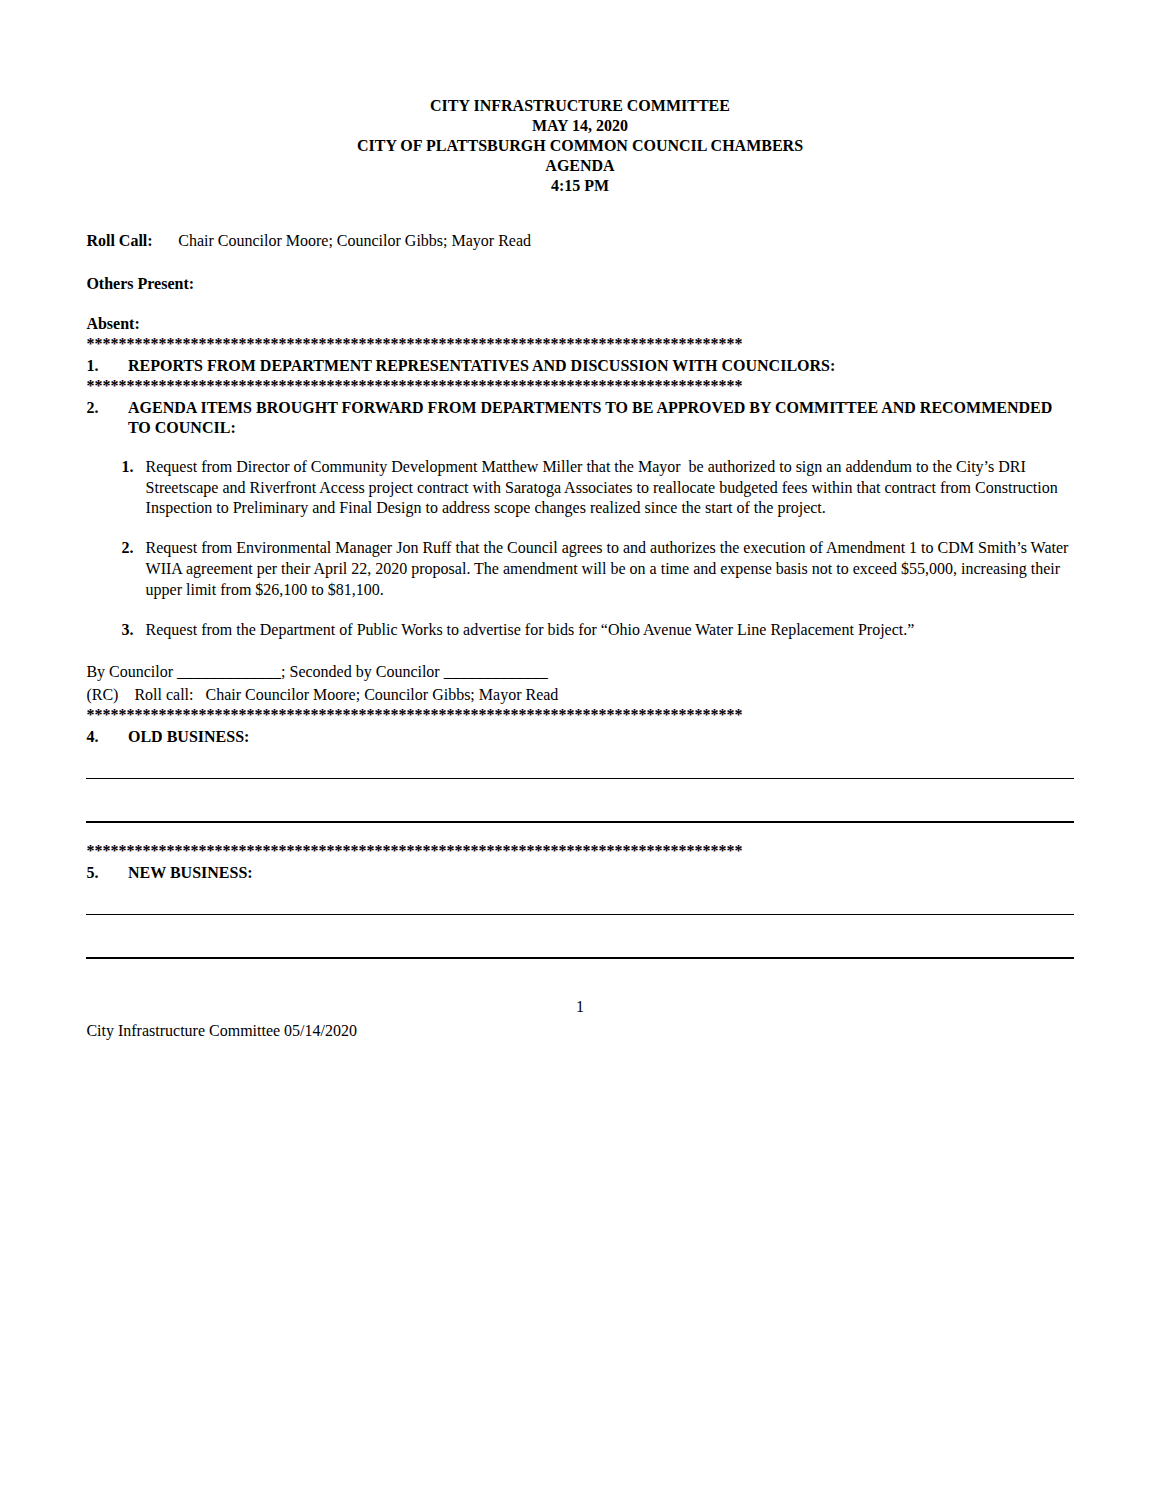CITY INFRASTRUCTURE COMMITTEE
MAY 14, 2020
CITY OF PLATTSBURGH COMMON COUNCIL CHAMBERS
AGENDA
4:15 PM
Roll Call: Chair Councilor Moore; Councilor Gibbs; Mayor Read
Others Present:
Absent:
**********************************************************************************
1.
REPORTS FROM DEPARTMENT REPRESENTATIVES AND DISCUSSION WITH COUNCILORS:
**********************************************************************************
2.
AGENDA ITEMS BROUGHT FORWARD FROM DEPARTMENTS TO BE APPROVED BY COMMITTEE AND RECOMMENDED TO COUNCIL:
Request from Director of Community Development Matthew Miller that the Mayor be authorized to sign an addendum to the City’s DRI Streetscape and Riverfront Access project contract with Saratoga Associates to reallocate budgeted fees within that contract from Construction Inspection to Preliminary and Final Design to address scope changes realized since the start of the project.
Request from Environmental Manager Jon Ruff that the Council agrees to and authorizes the execution of Amendment 1 to CDM Smith’s Water WIIA agreement per their April 22, 2020 proposal. The amendment will be on a time and expense basis not to exceed $55,000, increasing their upper limit from $26,100 to $81,100.
Request from the Department of Public Works to advertise for bids for “Ohio Avenue Water Line Replacement Project.”
By Councilor _____________; Seconded by Councilor _____________
(RC) Roll call: Chair Councilor Moore; Councilor Gibbs; Mayor Read
**********************************************************************************
4.
OLD BUSINESS:
**********************************************************************************
5.
NEW BUSINESS:
1
City Infrastructure Committee 05/14/2020